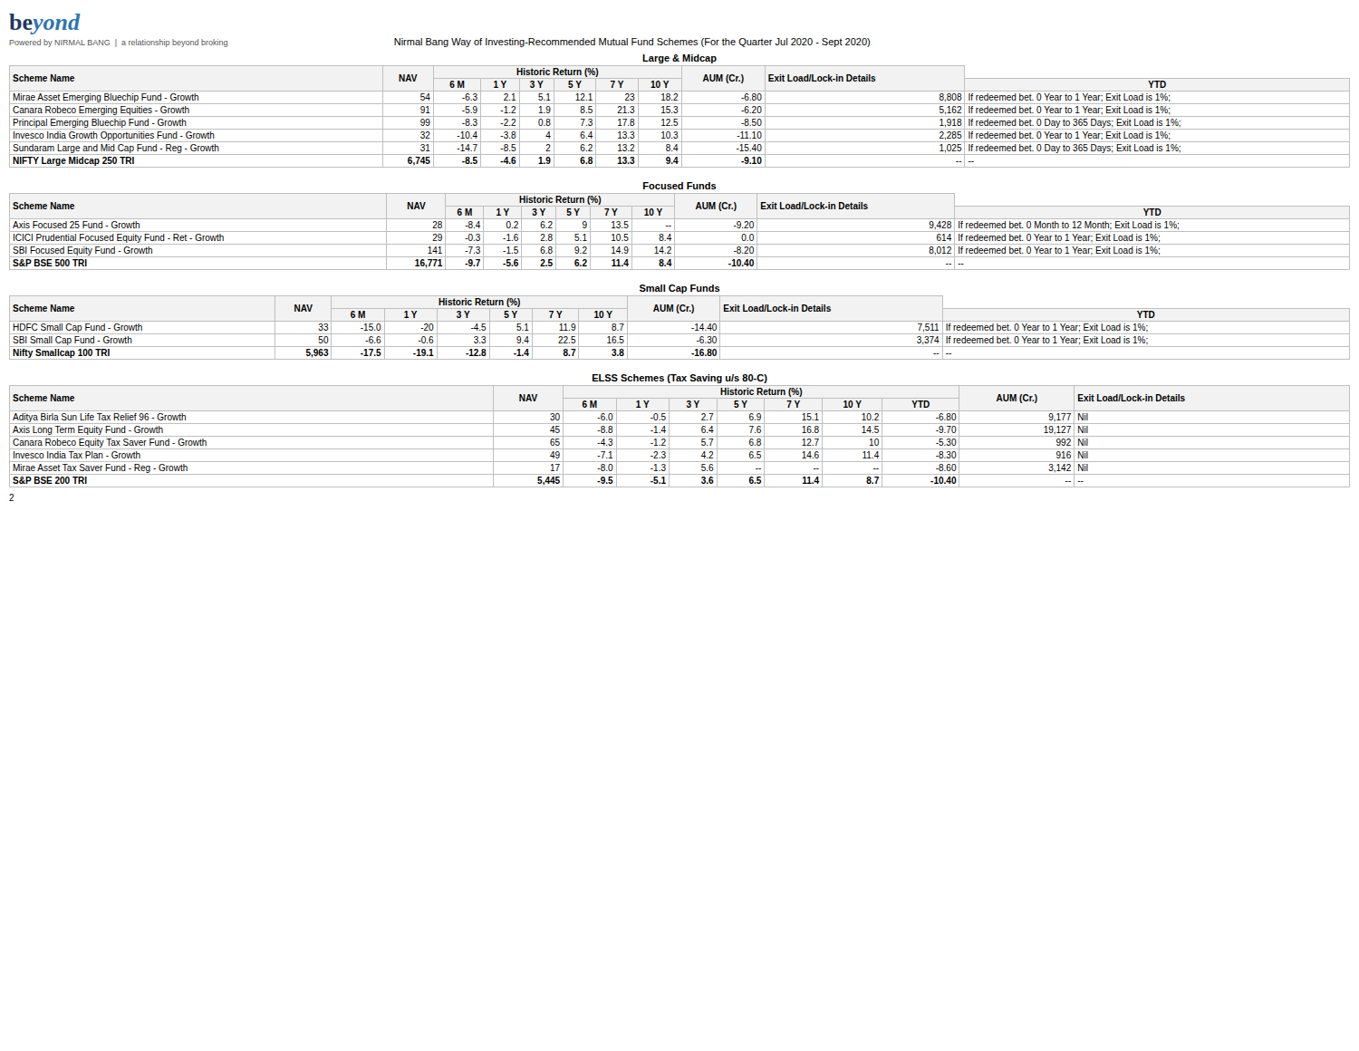beyond
Powered by NIRMAL BANG | a relationship beyond broking Nirmal Bang Way of Investing-Recommended Mutual Fund Schemes (For the Quarter Jul 2020 - Sept 2020)
Large & Midcap
| Scheme Name | NAV | Historic Return (%) | AUM (Cr.) | Exit Load/Lock-in Details |
| --- | --- | --- | --- | --- |
| 6 M | 1 Y | 3 Y | 5 Y | 7 Y | 10 Y | YTD |
| Mirae Asset Emerging Bluechip Fund - Growth | 54 | -6.3 | 2.1 | 5.1 | 12.1 | 23 | 18.2 | -6.80 | 8,808 | If redeemed bet. 0 Year to 1 Year; Exit Load is 1%; |
| Canara Robeco Emerging Equities - Growth | 91 | -5.9 | -1.2 | 1.9 | 8.5 | 21.3 | 15.3 | -6.20 | 5,162 | If redeemed bet. 0 Year to 1 Year; Exit Load is 1%; |
| Principal Emerging Bluechip Fund - Growth | 99 | -8.3 | -2.2 | 0.8 | 7.3 | 17.8 | 12.5 | -8.50 | 1,918 | If redeemed bet. 0 Day to 365 Days; Exit Load is 1%; |
| Invesco India Growth Opportunities Fund - Growth | 32 | -10.4 | -3.8 | 4 | 6.4 | 13.3 | 10.3 | -11.10 | 2,285 | If redeemed bet. 0 Year to 1 Year; Exit Load is 1%; |
| Sundaram Large and Mid Cap Fund - Reg - Growth | 31 | -14.7 | -8.5 | 2 | 6.2 | 13.2 | 8.4 | -15.40 | 1,025 | If redeemed bet. 0 Day to 365 Days; Exit Load is 1%; |
| NIFTY Large Midcap 250 TRI | 6,745 | -8.5 | -4.6 | 1.9 | 6.8 | 13.3 | 9.4 | -9.10 | -- | -- |
Focused Funds
| Scheme Name | NAV | Historic Return (%) | AUM (Cr.) | Exit Load/Lock-in Details |
| --- | --- | --- | --- | --- |
| 6 M | 1 Y | 3 Y | 5 Y | 7 Y | 10 Y | YTD |
| Axis Focused 25 Fund - Growth | 28 | -8.4 | 0.2 | 6.2 | 9 | 13.5 | -- | -9.20 | 9,428 | If redeemed bet. 0 Month to 12 Month; Exit Load is 1%; |
| ICICI Prudential Focused Equity Fund - Ret - Growth | 29 | -0.3 | -1.6 | 2.8 | 5.1 | 10.5 | 8.4 | 0.0 | 614 | If redeemed bet. 0 Year to 1 Year; Exit Load is 1%; |
| SBI Focused Equity Fund - Growth | 141 | -7.3 | -1.5 | 6.8 | 9.2 | 14.9 | 14.2 | -8.20 | 8,012 | If redeemed bet. 0 Year to 1 Year; Exit Load is 1%; |
| S&P BSE 500 TRI | 16,771 | -9.7 | -5.6 | 2.5 | 6.2 | 11.4 | 8.4 | -10.40 | -- | -- |
Small Cap Funds
| Scheme Name | NAV | Historic Return (%) | AUM (Cr.) | Exit Load/Lock-in Details |
| --- | --- | --- | --- | --- |
| 6 M | 1 Y | 3 Y | 5 Y | 7 Y | 10 Y | YTD |
| HDFC Small Cap Fund - Growth | 33 | -15.0 | -20 | -4.5 | 5.1 | 11.9 | 8.7 | -14.40 | 7,511 | If redeemed bet. 0 Year to 1 Year; Exit Load is 1%; |
| SBI Small Cap Fund - Growth | 50 | -6.6 | -0.6 | 3.3 | 9.4 | 22.5 | 16.5 | -6.30 | 3,374 | If redeemed bet. 0 Year to 1 Year; Exit Load is 1%; |
| Nifty Smallcap 100 TRI | 5,963 | -17.5 | -19.1 | -12.8 | -1.4 | 8.7 | 3.8 | -16.80 | -- | -- |
ELSS Schemes (Tax Saving u/s 80-C)
| Scheme Name | NAV | Historic Return (%) | AUM (Cr.) | Exit Load/Lock-in Details |
| --- | --- | --- | --- | --- |
| 6 M | 1 Y | 3 Y | 5 Y | 7 Y | 10 Y | YTD |
| Aditya Birla Sun Life Tax Relief 96 - Growth | 30 | -6.0 | -0.5 | 2.7 | 6.9 | 15.1 | 10.2 | -6.80 | 9,177 | Nil |
| Axis Long Term Equity Fund - Growth | 45 | -8.8 | -1.4 | 6.4 | 7.6 | 16.8 | 14.5 | -9.70 | 19,127 | Nil |
| Canara Robeco Equity Tax Saver Fund - Growth | 65 | -4.3 | -1.2 | 5.7 | 6.8 | 12.7 | 10 | -5.30 | 992 | Nil |
| Invesco India Tax Plan - Growth | 49 | -7.1 | -2.3 | 4.2 | 6.5 | 14.6 | 11.4 | -8.30 | 916 | Nil |
| Mirae Asset Tax Saver Fund - Reg - Growth | 17 | -8.0 | -1.3 | 5.6 | -- | -- | -- | -8.60 | 3,142 | Nil |
| S&P BSE 200 TRI | 5,445 | -9.5 | -5.1 | 3.6 | 6.5 | 11.4 | 8.7 | -10.40 | -- | -- |
2